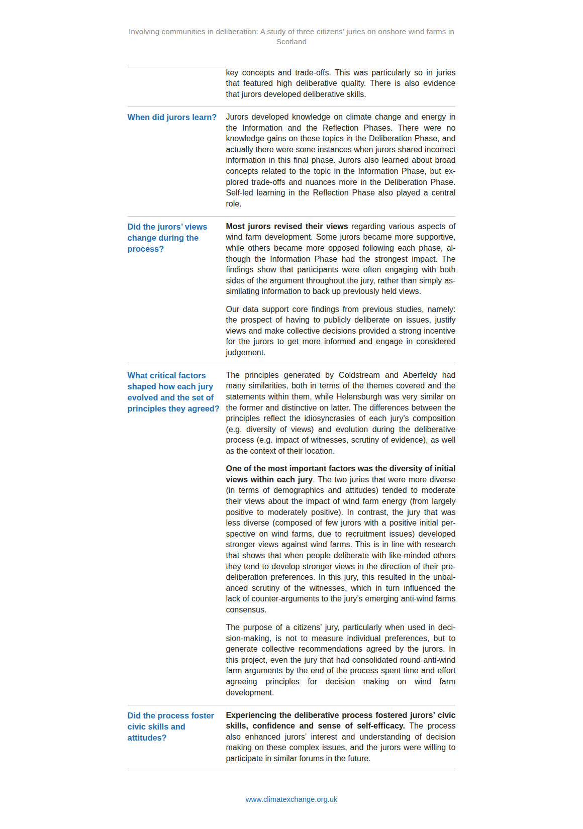Involving communities in deliberation: A study of three citizens’ juries on onshore wind farms in Scotland
| | key concepts and trade-offs. This was particularly so in juries that featured high deliberative quality. There is also evidence that jurors developed deliberative skills. |
| When did jurors learn? | Jurors developed knowledge on climate change and energy in the Information and the Reflection Phases. There were no knowledge gains on these topics in the Deliberation Phase, and actually there were some instances when jurors shared incorrect information in this final phase. Jurors also learned about broad concepts related to the topic in the Information Phase, but explored trade-offs and nuances more in the Deliberation Phase. Self-led learning in the Reflection Phase also played a central role. |
| Did the jurors’ views change during the process? | Most jurors revised their views regarding various aspects of wind farm development. Some jurors became more supportive, while others became more opposed following each phase, although the Information Phase had the strongest impact. The findings show that participants were often engaging with both sides of the argument throughout the jury, rather than simply assimilating information to back up previously held views. Our data support core findings from previous studies, namely: the prospect of having to publicly deliberate on issues, justify views and make collective decisions provided a strong incentive for the jurors to get more informed and engage in considered judgement. |
| What critical factors shaped how each jury evolved and the set of principles they agreed? | The principles generated by Coldstream and Aberfeldy had many similarities, both in terms of the themes covered and the statements within them, while Helensburgh was very similar on the former and distinctive on latter. The differences between the principles reflect the idiosyncrasies of each jury's composition (e.g. diversity of views) and evolution during the deliberative process (e.g. impact of witnesses, scrutiny of evidence), as well as the context of their location. One of the most important factors was the diversity of initial views within each jury . The two juries that were more diverse (in terms of demographics and attitudes) tended to moderate their views about the impact of wind farm energy (from largely positive to moderately positive). In contrast, the jury that was less diverse (composed of few jurors with a positive initial perspective on wind farms, due to recruitment issues) developed stronger views against wind farms. This is in line with research that shows that when people deliberate with like-minded others they tend to develop stronger views in the direction of their pre-deliberation preferences. In this jury, this resulted in the unbalanced scrutiny of the witnesses, which in turn influenced the lack of counter-arguments to the jury’s emerging anti-wind farms consensus. The purpose of a citizens’ jury, particularly when used in decision-making, is not to measure individual preferences, but to generate collective recommendations agreed by the jurors. In this project, even the jury that had consolidated round anti-wind farm arguments by the end of the process spent time and effort agreeing principles for decision making on wind farm development. |
| Did the process foster civic skills and attitudes? | Experiencing the deliberative process fostered jurors’ civic skills, confidence and sense of self-efficacy. The process also enhanced jurors’ interest and understanding of decision making on these complex issues, and the jurors were willing to participate in similar forums in the future. |
www.climatexchange.org.uk